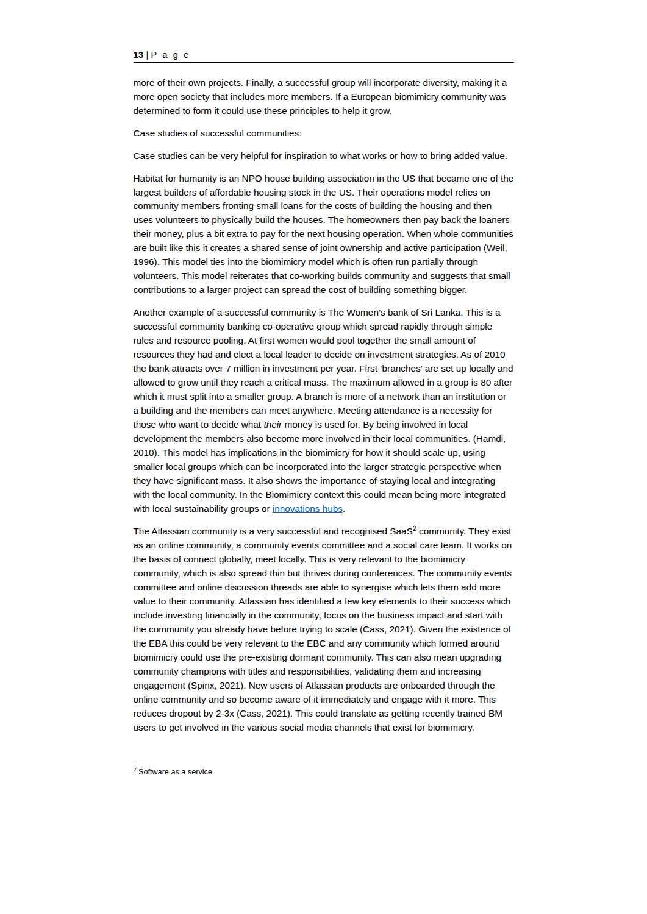13|P a g e
more of their own projects. Finally, a successful group will incorporate diversity, making it a more open society that includes more members. If a European biomimicry community was determined to form it could use these principles to help it grow.
Case studies of successful communities:
Case studies can be very helpful for inspiration to what works or how to bring added value.
Habitat for humanity is an NPO house building association in the US that became one of the largest builders of affordable housing stock in the US. Their operations model relies on community members fronting small loans for the costs of building the housing and then uses volunteers to physically build the houses. The homeowners then pay back the loaners their money, plus a bit extra to pay for the next housing operation. When whole communities are built like this it creates a shared sense of joint ownership and active participation (Weil, 1996). This model ties into the biomimicry model which is often run partially through volunteers. This model reiterates that co-working builds community and suggests that small contributions to a larger project can spread the cost of building something bigger.
Another example of a successful community is The Women’s bank of Sri Lanka. This is a successful community banking co-operative group which spread rapidly through simple rules and resource pooling. At first women would pool together the small amount of resources they had and elect a local leader to decide on investment strategies. As of 2010 the bank attracts over 7 million in investment per year. First ‘branches’ are set up locally and allowed to grow until they reach a critical mass. The maximum allowed in a group is 80 after which it must split into a smaller group. A branch is more of a network than an institution or a building and the members can meet anywhere. Meeting attendance is a necessity for those who want to decide what their money is used for. By being involved in local development the members also become more involved in their local communities. (Hamdi, 2010). This model has implications in the biomimicry for how it should scale up, using smaller local groups which can be incorporated into the larger strategic perspective when they have significant mass. It also shows the importance of staying local and integrating with the local community. In the Biomimicry context this could mean being more integrated with local sustainability groups or innovations hubs.
The Atlassian community is a very successful and recognised SaaS2 community. They exist as an online community, a community events committee and a social care team. It works on the basis of connect globally, meet locally. This is very relevant to the biomimicry community, which is also spread thin but thrives during conferences. The community events committee and online discussion threads are able to synergise which lets them add more value to their community. Atlassian has identified a few key elements to their success which include investing financially in the community, focus on the business impact and start with the community you already have before trying to scale (Cass, 2021). Given the existence of the EBA this could be very relevant to the EBC and any community which formed around biomimicry could use the pre-existing dormant community. This can also mean upgrading community champions with titles and responsibilities, validating them and increasing engagement (Spinx, 2021). New users of Atlassian products are onboarded through the online community and so become aware of it immediately and engage with it more. This reduces dropout by 2-3x (Cass, 2021). This could translate as getting recently trained BM users to get involved in the various social media channels that exist for biomimicry.
2 Software as a service